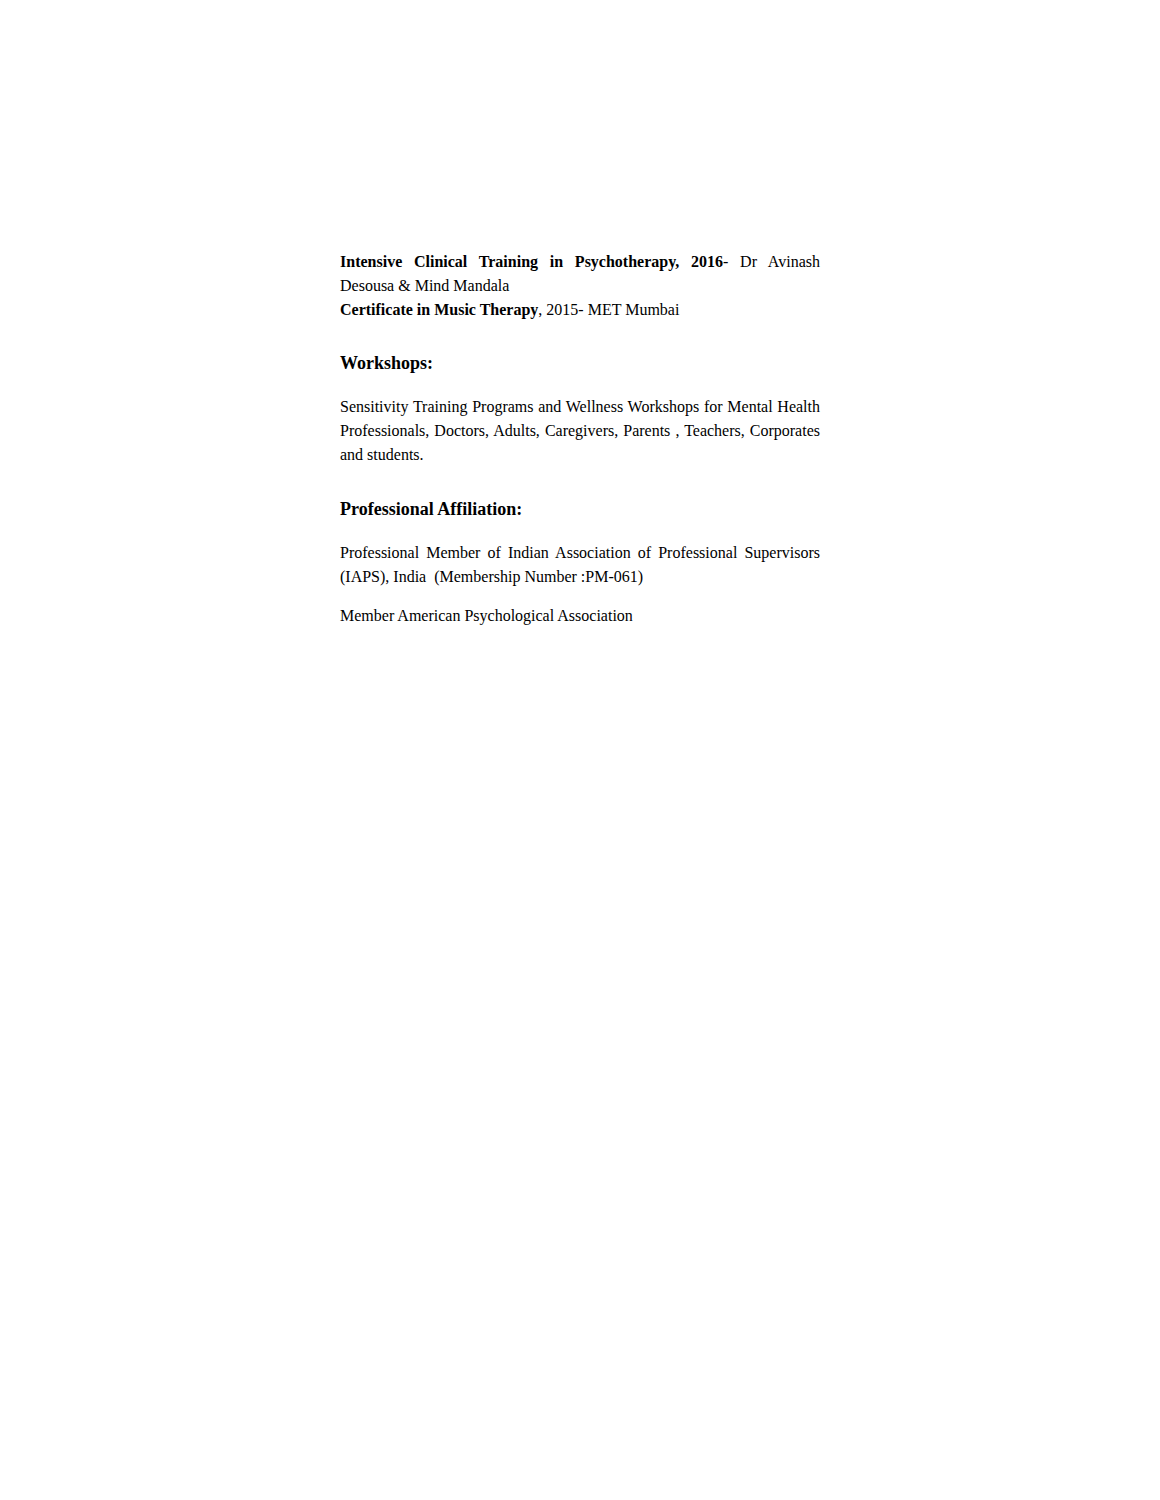Intensive Clinical Training in Psychotherapy, 2016- Dr Avinash Desousa & Mind Mandala
Certificate in Music Therapy, 2015- MET Mumbai
Workshops:
Sensitivity Training Programs and Wellness Workshops for Mental Health Professionals, Doctors, Adults, Caregivers, Parents , Teachers, Corporates and students.
Professional Affiliation:
Professional Member of Indian Association of Professional Supervisors (IAPS), India (Membership Number :PM-061)
Member American Psychological Association